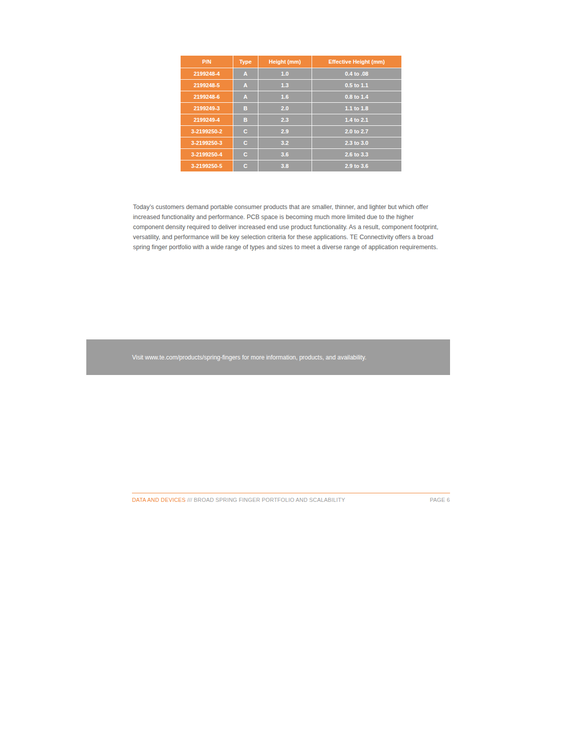| P/N | Type | Height (mm) | Effective Height (mm) |
| --- | --- | --- | --- |
| 2199248-4 | A | 1.0 | 0.4 to .08 |
| 2199248-5 | A | 1.3 | 0.5 to 1.1 |
| 2199248-6 | A | 1.6 | 0.8 to 1.4 |
| 2199249-3 | B | 2.0 | 1.1 to 1.8 |
| 2199249-4 | B | 2.3 | 1.4 to 2.1 |
| 3-2199250-2 | C | 2.9 | 2.0 to 2.7 |
| 3-2199250-3 | C | 3.2 | 2.3 to 3.0 |
| 3-2199250-4 | C | 3.6 | 2.6 to 3.3 |
| 3-2199250-5 | C | 3.8 | 2.9 to 3.6 |
Today’s customers demand portable consumer products that are smaller, thinner, and lighter but which offer increased functionality and performance. PCB space is becoming much more limited due to the higher component density required to deliver increased end use product functionality. As a result, component footprint, versatility, and performance will be key selection criteria for these applications. TE Connectivity offers a broad spring finger portfolio with a wide range of types and sizes to meet a diverse range of application requirements.
Visit www.te.com/products/spring-fingers for more information, products, and availability.
DATA AND DEVICES /// BROAD SPRING FINGER PORTFOLIO AND SCALABILITY
PAGE 6